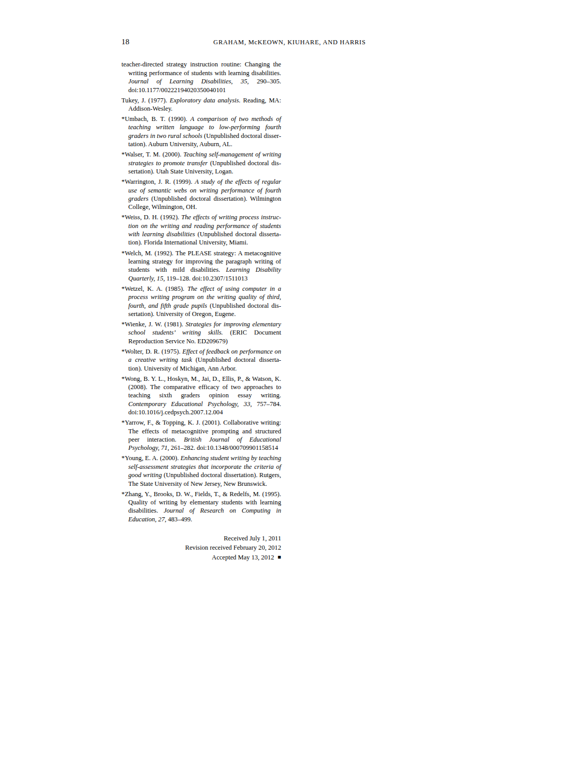18
GRAHAM, McKEOWN, KIUHARE, AND HARRIS
teacher-directed strategy instruction routine: Changing the writing performance of students with learning disabilities. Journal of Learning Disabilities, 35, 290–305. doi:10.1177/00222194020350040101
Tukey, J. (1977). Exploratory data analysis. Reading, MA: Addison-Wesley.
*Umbach, B. T. (1990). A comparison of two methods of teaching written language to low-performing fourth graders in two rural schools (Unpublished doctoral dissertation). Auburn University, Auburn, AL.
*Walser, T. M. (2000). Teaching self-management of writing strategies to promote transfer (Unpublished doctoral dissertation). Utah State University, Logan.
*Warrington, J. R. (1999). A study of the effects of regular use of semantic webs on writing performance of fourth graders (Unpublished doctoral dissertation). Wilmington College, Wilmington, OH.
*Weiss, D. H. (1992). The effects of writing process instruction on the writing and reading performance of students with learning disabilities (Unpublished doctoral dissertation). Florida International University, Miami.
*Welch, M. (1992). The PLEASE strategy: A metacognitive learning strategy for improving the paragraph writing of students with mild disabilities. Learning Disability Quarterly, 15, 119–128. doi:10.2307/1511013
*Wetzel, K. A. (1985). The effect of using computer in a process writing program on the writing quality of third, fourth, and fifth grade pupils (Unpublished doctoral dissertation). University of Oregon, Eugene.
*Wienke, J. W. (1981). Strategies for improving elementary school students’ writing skills. (ERIC Document Reproduction Service No. ED209679)
*Wolter, D. R. (1975). Effect of feedback on performance on a creative writing task (Unpublished doctoral dissertation). University of Michigan, Ann Arbor.
*Wong, B. Y. L., Hoskyn, M., Jai, D., Ellis, P., & Watson, K. (2008). The comparative efficacy of two approaches to teaching sixth graders opinion essay writing. Contemporary Educational Psychology, 33, 757–784. doi:10.1016/j.cedpsych.2007.12.004
*Yarrow, F., & Topping, K. J. (2001). Collaborative writing: The effects of metacognitive prompting and structured peer interaction. British Journal of Educational Psychology, 71, 261–282. doi:10.1348/000709901158514
*Young, E. A. (2000). Enhancing student writing by teaching self-assessment strategies that incorporate the criteria of good writing (Unpublished doctoral dissertation). Rutgers, The State University of New Jersey, New Brunswick.
*Zhang, Y., Brooks, D. W., Fields, T., & Redelfs, M. (1995). Quality of writing by elementary students with learning disabilities. Journal of Research on Computing in Education, 27, 483–499.
Received July 1, 2011
Revision received February 20, 2012
Accepted May 13, 2012 ■